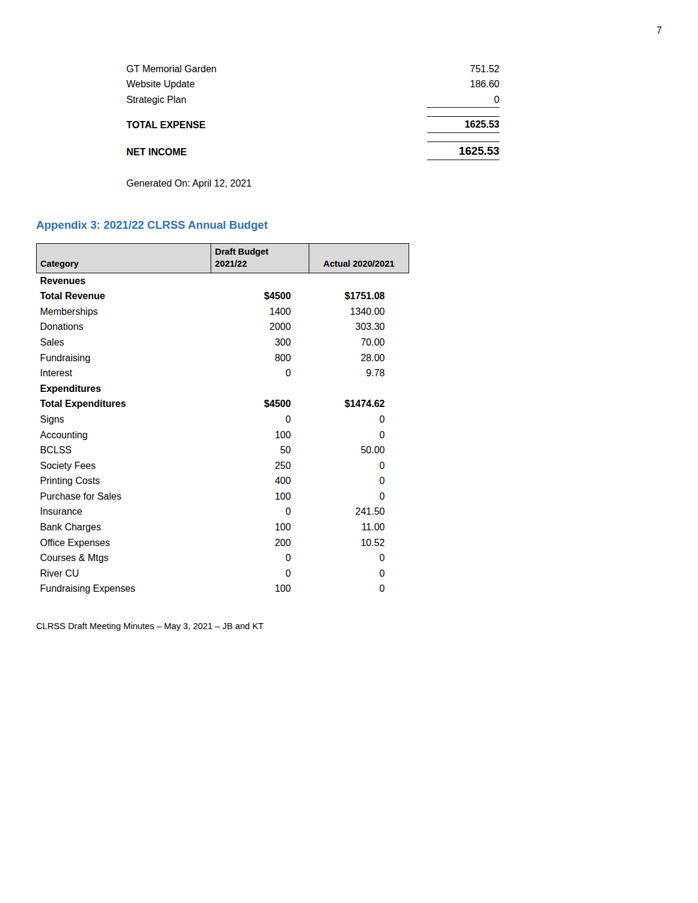7
| GT Memorial Garden | 751.52 |
| Website Update | 186.60 |
| Strategic Plan | 0 |
| TOTAL EXPENSE | 1625.53 |
| NET INCOME | 1625.53 |
Generated On: April 12, 2021
Appendix 3: 2021/22 CLRSS Annual Budget
| Category | Draft Budget 2021/22 | Actual 2020/2021 |
| --- | --- | --- |
| Revenues |
| Total Revenue | $4500 | $1751.08 |
| Memberships | 1400 | 1340.00 |
| Donations | 2000 | 303.30 |
| Sales | 300 | 70.00 |
| Fundraising | 800 | 28.00 |
| Interest | 0 | 9.78 |
| Expenditures |
| Total Expenditures | $4500 | $1474.62 |
| Signs | 0 | 0 |
| Accounting | 100 | 0 |
| BCLSS | 50 | 50.00 |
| Society Fees | 250 | 0 |
| Printing Costs | 400 | 0 |
| Purchase for Sales | 100 | 0 |
| Insurance | 0 | 241.50 |
| Bank Charges | 100 | 11.00 |
| Office Expenses | 200 | 10.52 |
| Courses & Mtgs | 0 | 0 |
| River CU | 0 | 0 |
| Fundraising Expenses | 100 | 0 |
CLRSS Draft Meeting Minutes – May 3, 2021 – JB and KT